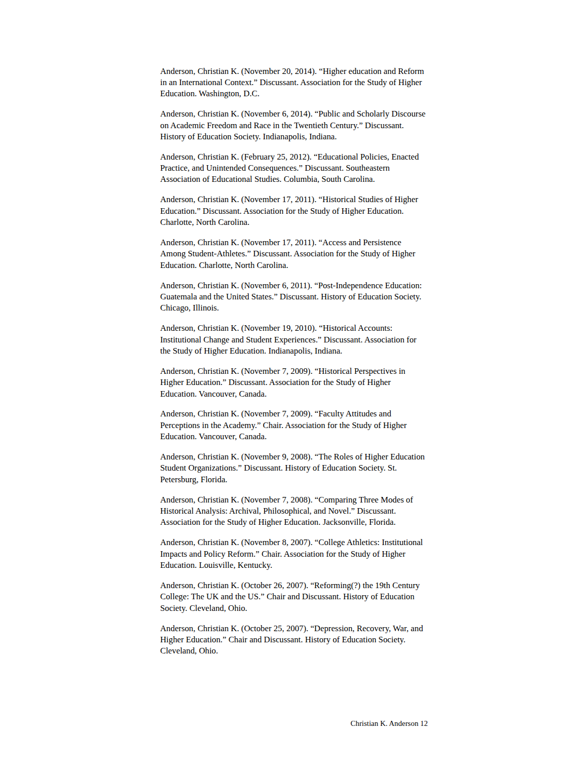Anderson, Christian K. (November 20, 2014). “Higher education and Reform in an International Context.” Discussant. Association for the Study of Higher Education. Washington, D.C.
Anderson, Christian K. (November 6, 2014). “Public and Scholarly Discourse on Academic Freedom and Race in the Twentieth Century.” Discussant. History of Education Society. Indianapolis, Indiana.
Anderson, Christian K. (February 25, 2012). “Educational Policies, Enacted Practice, and Unintended Consequences.” Discussant. Southeastern Association of Educational Studies. Columbia, South Carolina.
Anderson, Christian K. (November 17, 2011). “Historical Studies of Higher Education.” Discussant. Association for the Study of Higher Education. Charlotte, North Carolina.
Anderson, Christian K. (November 17, 2011). “Access and Persistence Among Student-Athletes.” Discussant. Association for the Study of Higher Education. Charlotte, North Carolina.
Anderson, Christian K. (November 6, 2011). “Post-Independence Education: Guatemala and the United States.” Discussant. History of Education Society. Chicago, Illinois.
Anderson, Christian K. (November 19, 2010). “Historical Accounts: Institutional Change and Student Experiences.” Discussant. Association for the Study of Higher Education. Indianapolis, Indiana.
Anderson, Christian K. (November 7, 2009). “Historical Perspectives in Higher Education.” Discussant. Association for the Study of Higher Education. Vancouver, Canada.
Anderson, Christian K. (November 7, 2009). “Faculty Attitudes and Perceptions in the Academy.” Chair. Association for the Study of Higher Education. Vancouver, Canada.
Anderson, Christian K. (November 9, 2008). “The Roles of Higher Education Student Organizations.” Discussant. History of Education Society. St. Petersburg, Florida.
Anderson, Christian K. (November 7, 2008). “Comparing Three Modes of Historical Analysis: Archival, Philosophical, and Novel.” Discussant. Association for the Study of Higher Education. Jacksonville, Florida.
Anderson, Christian K. (November 8, 2007). “College Athletics: Institutional Impacts and Policy Reform.” Chair. Association for the Study of Higher Education. Louisville, Kentucky.
Anderson, Christian K. (October 26, 2007). “Reforming(?) the 19th Century College: The UK and the US.” Chair and Discussant. History of Education Society. Cleveland, Ohio.
Anderson, Christian K. (October 25, 2007). “Depression, Recovery, War, and Higher Education.” Chair and Discussant. History of Education Society. Cleveland, Ohio.
Christian K. Anderson 12